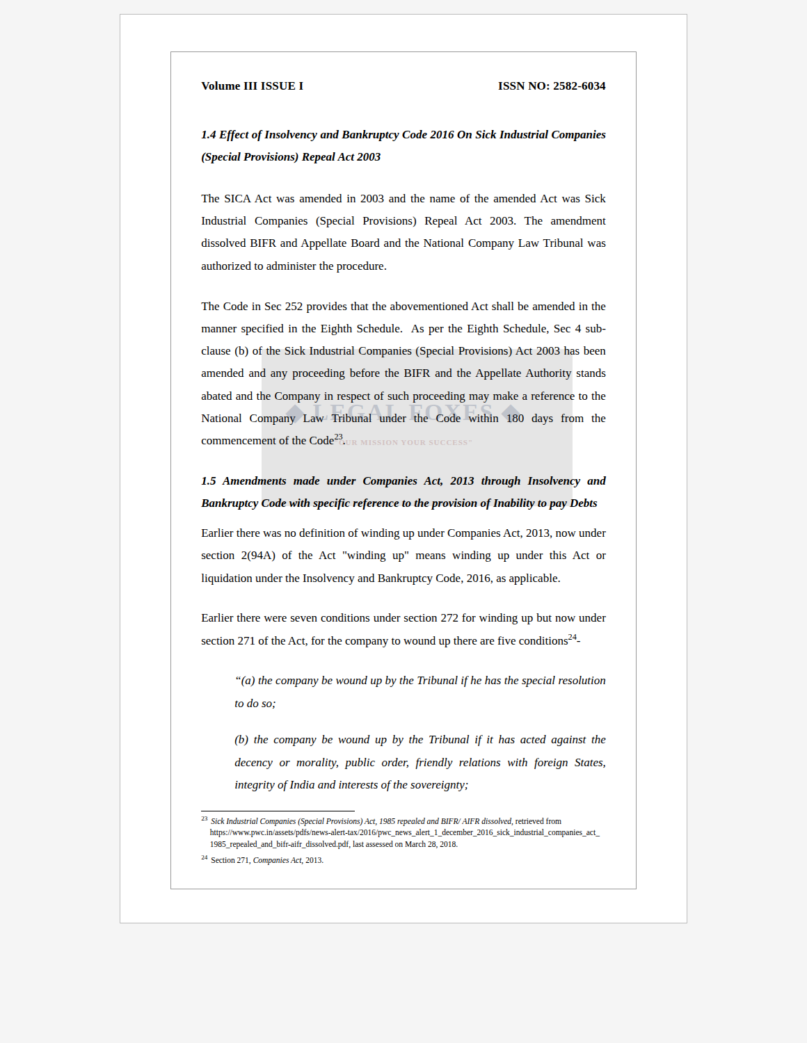Volume III ISSUE I ISSN NO: 2582-6034
◆ LEGAL FOXES ◆
"OUR MISSION YOUR SUCCESS"
1.4 Effect of Insolvency and Bankruptcy Code 2016 On Sick Industrial Companies (Special Provisions) Repeal Act 2003
The SICA Act was amended in 2003 and the name of the amended Act was Sick Industrial Companies (Special Provisions) Repeal Act 2003. The amendment dissolved BIFR and Appellate Board and the National Company Law Tribunal was authorized to administer the procedure.
The Code in Sec 252 provides that the abovementioned Act shall be amended in the manner specified in the Eighth Schedule. As per the Eighth Schedule, Sec 4 sub-clause (b) of the Sick Industrial Companies (Special Provisions) Act 2003 has been amended and any proceeding before the BIFR and the Appellate Authority stands abated and the Company in respect of such proceeding may make a reference to the National Company Law Tribunal under the Code within 180 days from the commencement of the Code23.
1.5 Amendments made under Companies Act, 2013 through Insolvency and Bankruptcy Code with specific reference to the provision of Inability to pay Debts
Earlier there was no definition of winding up under Companies Act, 2013, now under section 2(94A) of the Act "winding up" means winding up under this Act or liquidation under the Insolvency and Bankruptcy Code, 2016, as applicable.
Earlier there were seven conditions under section 272 for winding up but now under section 271 of the Act, for the company to wound up there are five conditions24-
“(a) the company be wound up by the Tribunal if he has the special resolution to do so;
(b) the company be wound up by the Tribunal if it has acted against the decency or morality, public order, friendly relations with foreign States, integrity of India and interests of the sovereignty;
23 Sick Industrial Companies (Special Provisions) Act, 1985 repealed and BIFR/ AIFR dissolved, retrieved from https://www.pwc.in/assets/pdfs/news-alert-tax/2016/pwc_news_alert_1_december_2016_sick_industrial_companies_act_1985_repealed_and_bifr-aifr_dissolved.pdf, last assessed on March 28, 2018.
24 Section 271, Companies Act, 2013.